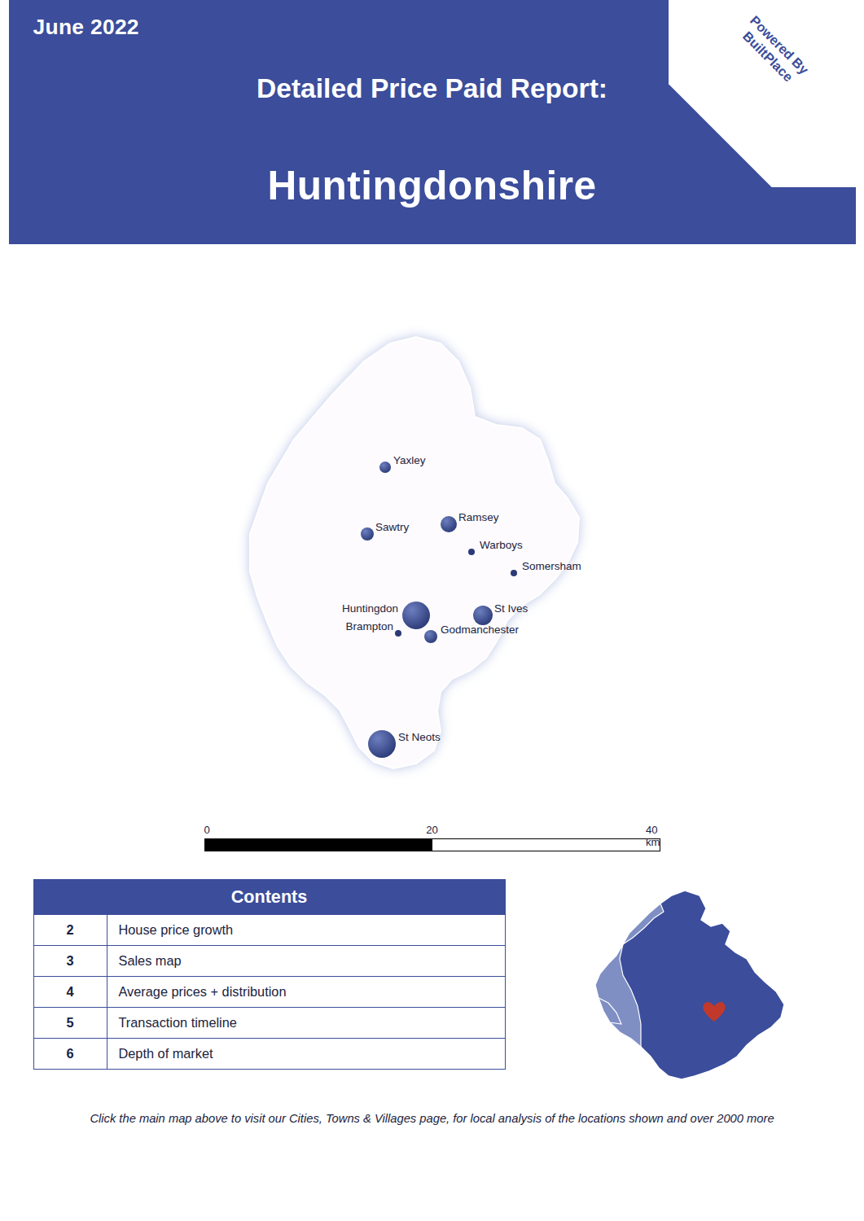June 2022
Powered By
BuiltPlace
Detailed Price Paid Report:
Huntingdonshire
Huntingdon St Neots St Ives Ramsey Sawtry Yaxley Godmanchester Brampton Warboys Somersham
0 20 40 km
Contents
| 2 | House price growth |
| 3 | Sales map |
| 4 | Average prices + distribution |
| 5 | Transaction timeline |
| 6 | Depth of market |
Click the main map above to visit our Cities, Towns & Villages page, for local analysis of the locations shown and over 2000 more